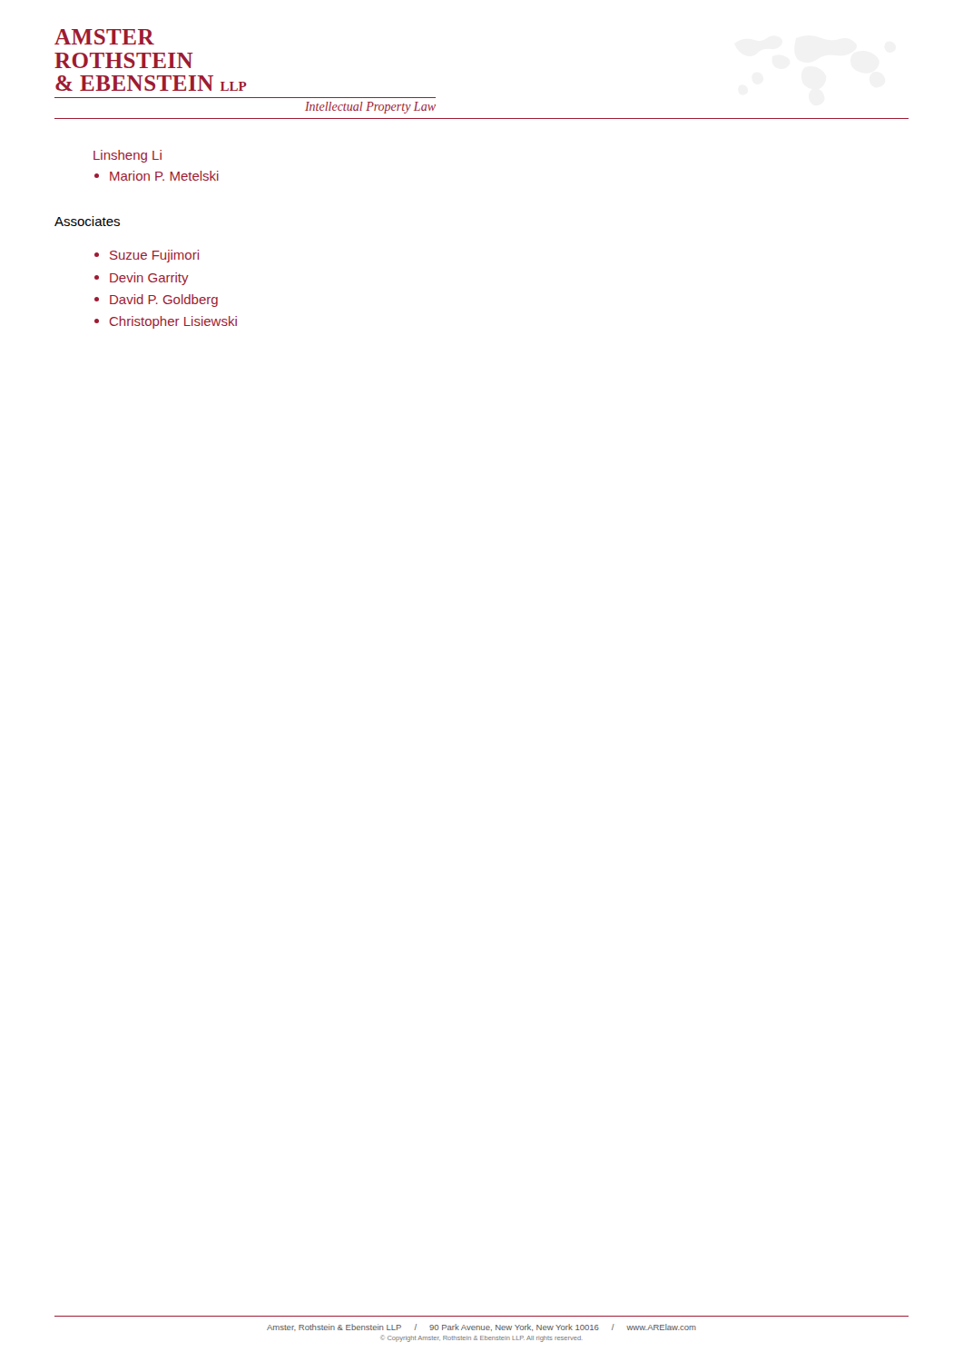AMSTER
ROTHSTEIN
& EBENSTEIN LLP
Intellectual Property Law
Linsheng Li
Marion P. Metelski
Associates
Suzue Fujimori
Devin Garrity
David P. Goldberg
Christopher Lisiewski
Amster, Rothstein & Ebenstein LLP/90 Park Avenue, New York, New York 10016/www.ARElaw.com
© Copyright Amster, Rothstein & Ebenstein LLP. All rights reserved.